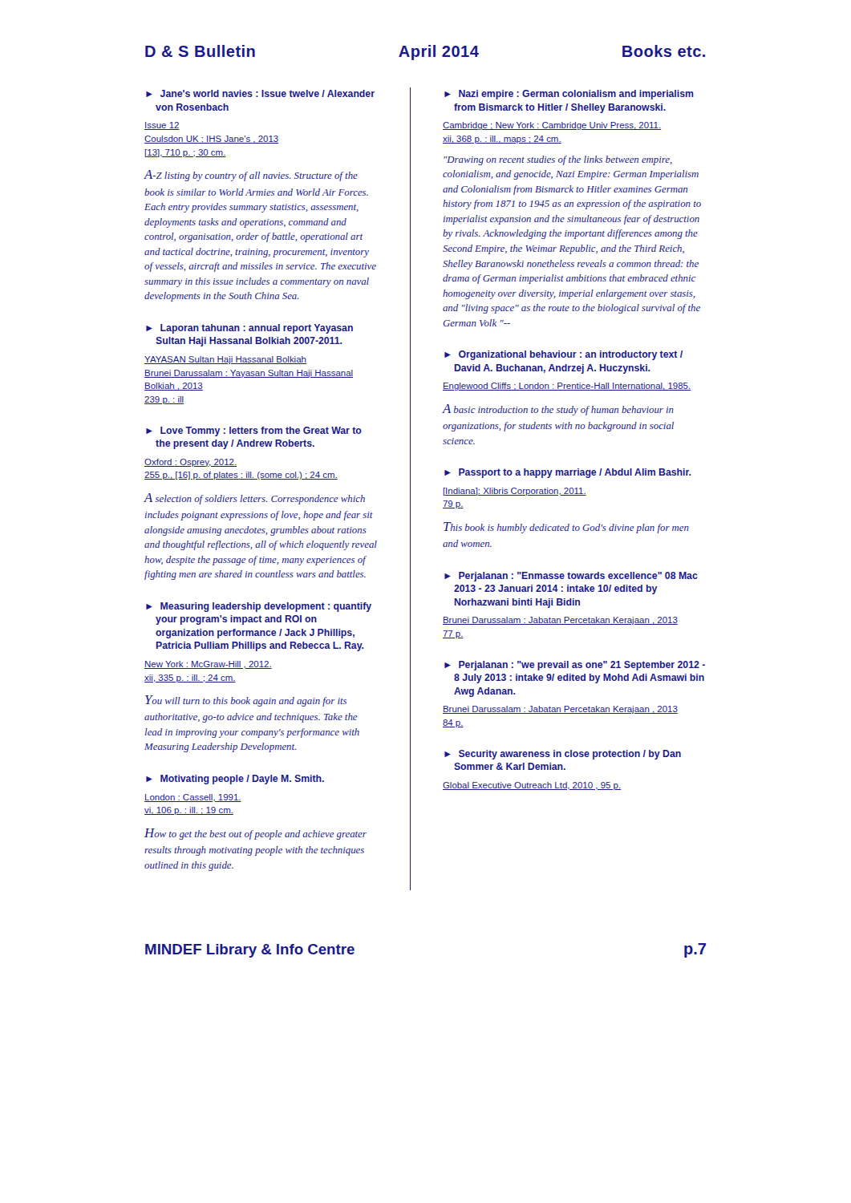D & S Bulletin
April 2014
Books etc.
► Jane's world navies : Issue twelve / Alexander von Rosenbach
Issue 12 Coulsdon UK : IHS Jane's , 2013 [13], 710 p. ; 30 cm.
A-Z listing by country of all navies. Structure of the book is similar to World Armies and World Air Forces. Each entry provides summary statistics, assessment, deployments tasks and operations, command and control, organisation, order of battle, operational art and tactical doctrine, training, procurement, inventory of vessels, aircraft and missiles in service. The executive summary in this issue includes a commentary on naval developments in the South China Sea.
► Laporan tahunan : annual report Yayasan Sultan Haji Hassanal Bolkiah 2007-2011.
YAYASAN Sultan Haji Hassanal Bolkiah Brunei Darussalam : Yayasan Sultan Haji Hassanal Bolkiah , 2013 239 p. : ill
► Love Tommy : letters from the Great War to the present day / Andrew Roberts.
Oxford : Osprey, 2012. 255 p., [16] p. of plates : ill. (some col.) ; 24 cm.
A selection of soldiers letters. Correspondence which includes poignant expressions of love, hope and fear sit alongside amusing anecdotes, grumbles about rations and thoughtful reflections, all of which eloquently reveal how, despite the passage of time, many experiences of fighting men are shared in countless wars and battles.
► Measuring leadership development : quantify your program's impact and ROI on organization performance / Jack J Phillips, Patricia Pulliam Phillips and Rebecca L. Ray.
New York : McGraw-Hill , 2012. xii, 335 p. : ill. ; 24 cm.
You will turn to this book again and again for its authoritative, go-to advice and techniques. Take the lead in improving your company's performance with Measuring Leadership Development.
► Motivating people / Dayle M. Smith.
London : Cassell, 1991. vi, 106 p. : ill. ; 19 cm.
How to get the best out of people and achieve greater results through motivating people with the techniques outlined in this guide.
► Nazi empire : German colonialism and imperialism from Bismarck to Hitler / Shelley Baranowski.
Cambridge ; New York : Cambridge Univ Press, 2011. xii, 368 p. : ill., maps ; 24 cm.
"Drawing on recent studies of the links between empire, colonialism, and genocide, Nazi Empire: German Imperialism and Colonialism from Bismarck to Hitler examines German history from 1871 to 1945 as an expression of the aspiration to imperialist expansion and the simultaneous fear of destruction by rivals. Acknowledging the important differences among the Second Empire, the Weimar Republic, and the Third Reich, Shelley Baranowski nonetheless reveals a common thread: the drama of German imperialist ambitions that embraced ethnic homogeneity over diversity, imperial enlargement over stasis, and "living space" as the route to the biological survival of the German Volk "--
► Organizational behaviour : an introductory text / David A. Buchanan, Andrzej A. Huczynski.
Englewood Cliffs ; London : Prentice-Hall International, 1985.
A basic introduction to the study of human behaviour in organizations, for students with no background in social science.
► Passport to a happy marriage / Abdul Alim Bashir.
[Indiana]: Xlibris Corporation, 2011. 79 p.
This book is humbly dedicated to God's divine plan for men and women.
► Perjalanan : "Enmasse towards excellence" 08 Mac 2013 - 23 Januari 2014 : intake 10/ edited by Norhazwani binti Haji Bidin
Brunei Darussalam : Jabatan Percetakan Kerajaan , 2013 77 p.
► Perjalanan : "we prevail as one" 21 September 2012 - 8 July 2013 : intake 9/ edited by Mohd Adi Asmawi bin Awg Adanan.
Brunei Darussalam : Jabatan Percetakan Kerajaan , 2013 84 p.
► Security awareness in close protection / by Dan Sommer & Karl Demian.
Global Executive Outreach Ltd, 2010 , 95 p.
MINDEF Library & Info Centre
p.7